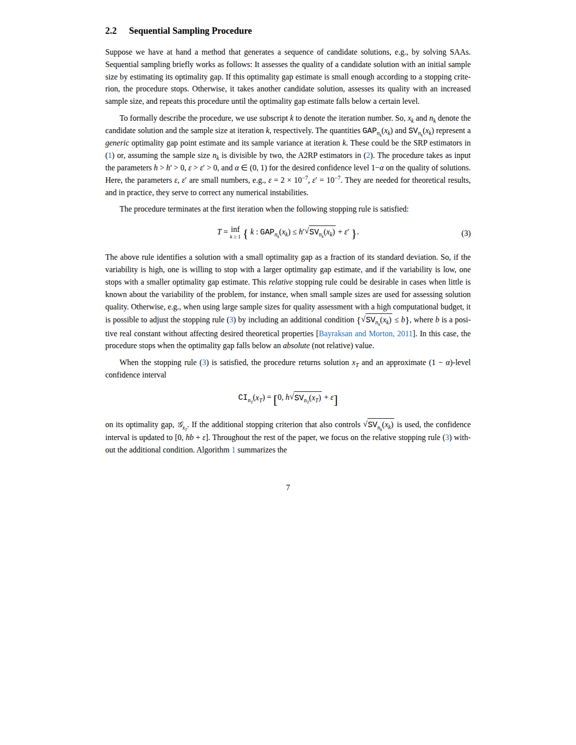2.2 Sequential Sampling Procedure
Suppose we have at hand a method that generates a sequence of candidate solutions, e.g., by solving SAAs. Sequential sampling briefly works as follows: It assesses the quality of a candidate solution with an initial sample size by estimating its optimality gap. If this optimality gap estimate is small enough according to a stopping criterion, the procedure stops. Otherwise, it takes another candidate solution, assesses its quality with an increased sample size, and repeats this procedure until the optimality gap estimate falls below a certain level.
To formally describe the procedure, we use subscript k to denote the iteration number. So, xk and nk denote the candidate solution and the sample size at iteration k, respectively. The quantities GAPnk(xk) and SVnk(xk) represent a generic optimality gap point estimate and its sample variance at iteration k. These could be the SRP estimators in (1) or, assuming the sample size nk is divisible by two, the A2RP estimators in (2). The procedure takes as input the parameters h > h′ > 0, ε > ε′ > 0, and α ∈ (0, 1) for the desired confidence level 1−α on the quality of solutions. Here, the parameters ε, ε′ are small numbers, e.g., ε = 2 × 10−7, ε′ = 10−7. They are needed for theoretical results, and in practice, they serve to correct any numerical instabilities.
The procedure terminates at the first iteration when the following stopping rule is satisfied:
T = inf k ≥ 1 { k : GAPnk(xk) ≤ h′SVnk(xk) + ε′ }. (3)
The above rule identifies a solution with a small optimality gap as a fraction of its standard deviation. So, if the variability is high, one is willing to stop with a larger optimality gap estimate, and if the variability is low, one stops with a smaller optimality gap estimate. This relative stopping rule could be desirable in cases when little is known about the variability of the problem, for instance, when small sample sizes are used for assessing solution quality. Otherwise, e.g., when using large sample sizes for quality assessment with a high computational budget, it is possible to adjust the stopping rule (3) by including an additional condition {SVnk(xk) ≤ b}, where b is a positive real constant without affecting desired theoretical properties [Bayraksan and Morton, 2011]. In this case, the procedure stops when the optimality gap falls below an absolute (not relative) value.
When the stopping rule (3) is satisfied, the procedure returns solution xT and an approximate (1 − α)-level confidence interval
CInT(xT) = [0, hSVnT(xT) + ε]
on its optimality gap, 𝒢xT. If the additional stopping criterion that also controls SVnk(xk) is used, the confidence interval is updated to [0, hb + ε]. Throughout the rest of the paper, we focus on the relative stopping rule (3) without the additional condition. Algorithm 1 summarizes the
7